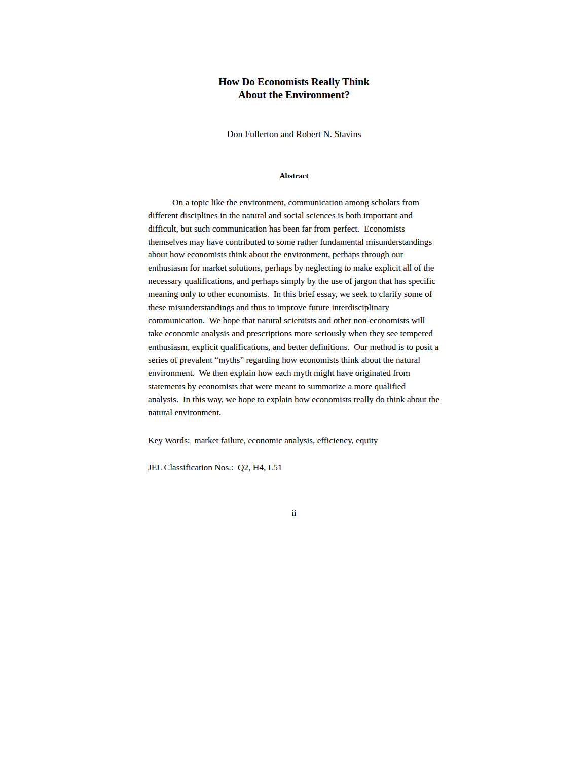How Do Economists Really Think
About the Environment?
Don Fullerton and Robert N. Stavins
Abstract
On a topic like the environment, communication among scholars from different disciplines in the natural and social sciences is both important and difficult, but such communication has been far from perfect. Economists themselves may have contributed to some rather fundamental misunderstandings about how economists think about the environment, perhaps through our enthusiasm for market solutions, perhaps by neglecting to make explicit all of the necessary qualifications, and perhaps simply by the use of jargon that has specific meaning only to other economists. In this brief essay, we seek to clarify some of these misunderstandings and thus to improve future interdisciplinary communication. We hope that natural scientists and other non-economists will take economic analysis and prescriptions more seriously when they see tempered enthusiasm, explicit qualifications, and better definitions. Our method is to posit a series of prevalent “myths” regarding how economists think about the natural environment. We then explain how each myth might have originated from statements by economists that were meant to summarize a more qualified analysis. In this way, we hope to explain how economists really do think about the natural environment.
Key Words: market failure, economic analysis, efficiency, equity
JEL Classification Nos.: Q2, H4, L51
ii